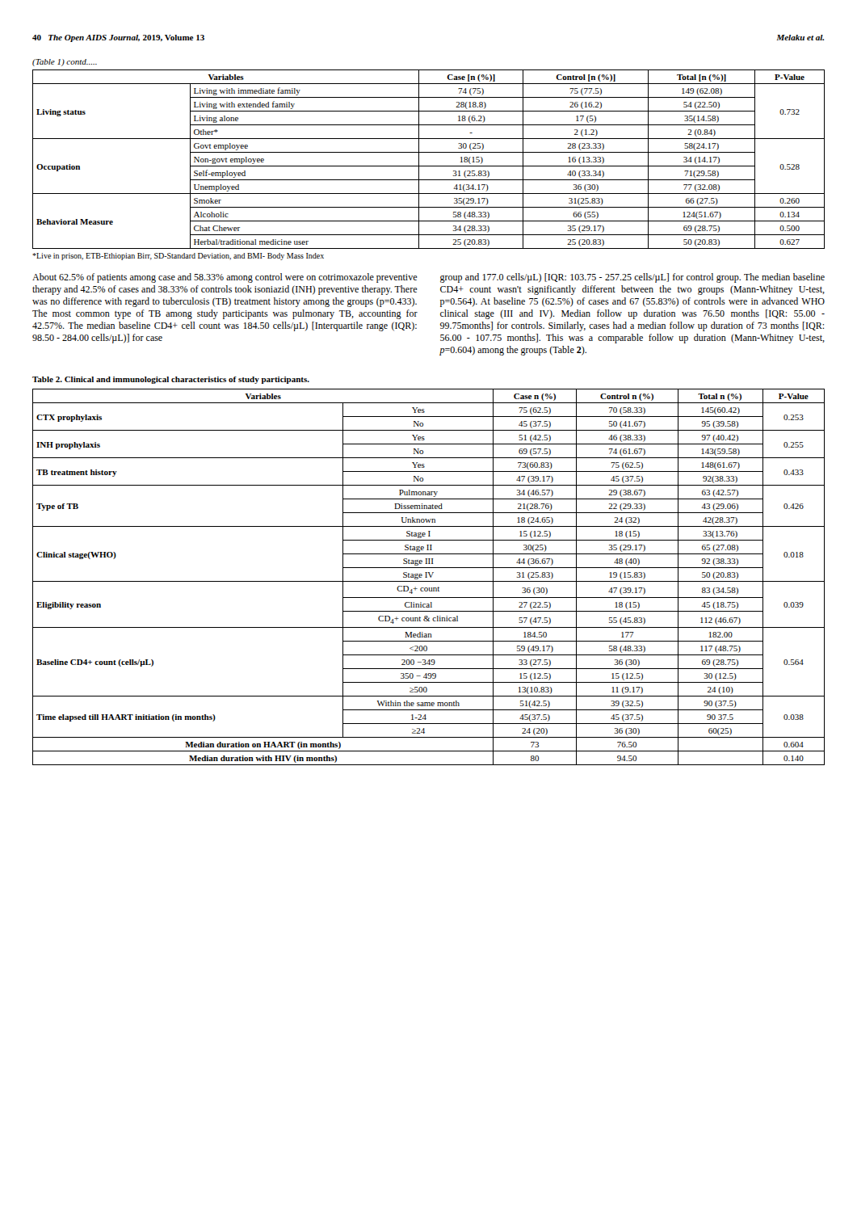40 The Open AIDS Journal, 2019, Volume 13
Melaku et al.
(Table 1) contd.....
| Variables | Case [n (%)] | Control [n (%)] | Total [n (%)] | P-Value |
| --- | --- | --- | --- | --- |
| Living status | Living with immediate family | 74 (75) | 75 (77.5) | 149 (62.08) | 0.732 |
| Living with extended family | 28(18.8) | 26 (16.2) | 54 (22.50) |
| Living alone | 18 (6.2) | 17 (5) | 35(14.58) |
| Other* | - | 2 (1.2) | 2 (0.84) |
| Occupation | Govt employee | 30 (25) | 28 (23.33) | 58(24.17) | 0.528 |
| Non-govt employee | 18(15) | 16 (13.33) | 34 (14.17) |
| Self-employed | 31 (25.83) | 40 (33.34) | 71(29.58) |
| Unemployed | 41(34.17) | 36 (30) | 77 (32.08) |
| Behavioral Measure | Smoker | 35(29.17) | 31(25.83) | 66 (27.5) | 0.260 |
| Alcoholic | 58 (48.33) | 66 (55) | 124(51.67) | 0.134 |
| Chat Chewer | 34 (28.33) | 35 (29.17) | 69 (28.75) | 0.500 |
| Herbal/traditional medicine user | 25 (20.83) | 25 (20.83) | 50 (20.83) | 0.627 |
*Live in prison, ETB-Ethiopian Birr, SD-Standard Deviation, and BMI- Body Mass Index
About 62.5% of patients among case and 58.33% among control were on cotrimoxazole preventive therapy and 42.5% of cases and 38.33% of controls took isoniazid (INH) preventive therapy. There was no difference with regard to tuberculosis (TB) treatment history among the groups (p=0.433). The most common type of TB among study participants was pulmonary TB, accounting for 42.57%. The median baseline CD4+ cell count was 184.50 cells/µL) [Interquartile range (IQR): 98.50 - 284.00 cells/µL)] for case
group and 177.0 cells/µL) [IQR: 103.75 - 257.25 cells/µL] for control group. The median baseline CD4+ count wasn't significantly different between the two groups (Mann-Whitney U-test, p=0.564). At baseline 75 (62.5%) of cases and 67 (55.83%) of controls were in advanced WHO clinical stage (III and IV). Median follow up duration was 76.50 months [IQR: 55.00 - 99.75months] for controls. Similarly, cases had a median follow up duration of 73 months [IQR: 56.00 - 107.75 months]. This was a comparable follow up duration (Mann-Whitney U-test, p=0.604) among the groups (Table 2).
Table 2. Clinical and immunological characteristics of study participants.
| Variables | Case n (%) | Control n (%) | Total n (%) | P-Value |
| --- | --- | --- | --- | --- |
| CTX prophylaxis | Yes | 75 (62.5) | 70 (58.33) | 145(60.42) | 0.253 |
| No | 45 (37.5) | 50 (41.67) | 95 (39.58) |
| INH prophylaxis | Yes | 51 (42.5) | 46 (38.33) | 97 (40.42) | 0.255 |
| No | 69 (57.5) | 74 (61.67) | 143(59.58) |
| TB treatment history | Yes | 73(60.83) | 75 (62.5) | 148(61.67) | 0.433 |
| No | 47 (39.17) | 45 (37.5) | 92(38.33) |
| Type of TB | Pulmonary | 34 (46.57) | 29 (38.67) | 63 (42.57) | 0.426 |
| Disseminated | 21(28.76) | 22 (29.33) | 43 (29.06) |
| Unknown | 18 (24.65) | 24 (32) | 42(28.37) |
| Clinical stage(WHO) | Stage I | 15 (12.5) | 18 (15) | 33(13.76) | 0.018 |
| Stage II | 30(25) | 35 (29.17) | 65 (27.08) |
| Stage III | 44 (36.67) | 48 (40) | 92 (38.33) |
| Stage IV | 31 (25.83) | 19 (15.83) | 50 (20.83) |
| Eligibility reason | CD 4 + count | 36 (30) | 47 (39.17) | 83 (34.58) | 0.039 |
| Clinical | 27 (22.5) | 18 (15) | 45 (18.75) |
| CD 4 + count & clinical | 57 (47.5) | 55 (45.83) | 112 (46.67) |
| Baseline CD4+ count (cells/µL) | Median | 184.50 | 177 | 182.00 | 0.564 |
| <200 | 59 (49.17) | 58 (48.33) | 117 (48.75) |
| 200 −349 | 33 (27.5) | 36 (30) | 69 (28.75) |
| 350 − 499 | 15 (12.5) | 15 (12.5) | 30 (12.5) |
| ≥500 | 13(10.83) | 11 (9.17) | 24 (10) |
| Time elapsed till HAART initiation (in months) | Within the same month | 51(42.5) | 39 (32.5) | 90 (37.5) | 0.038 |
| 1-24 | 45(37.5) | 45 (37.5) | 90 37.5 |
| ≥24 | 24 (20) | 36 (30) | 60(25) |
| Median duration on HAART (in months) | 73 | 76.50 | | 0.604 |
| Median duration with HIV (in months) | 80 | 94.50 | | 0.140 |